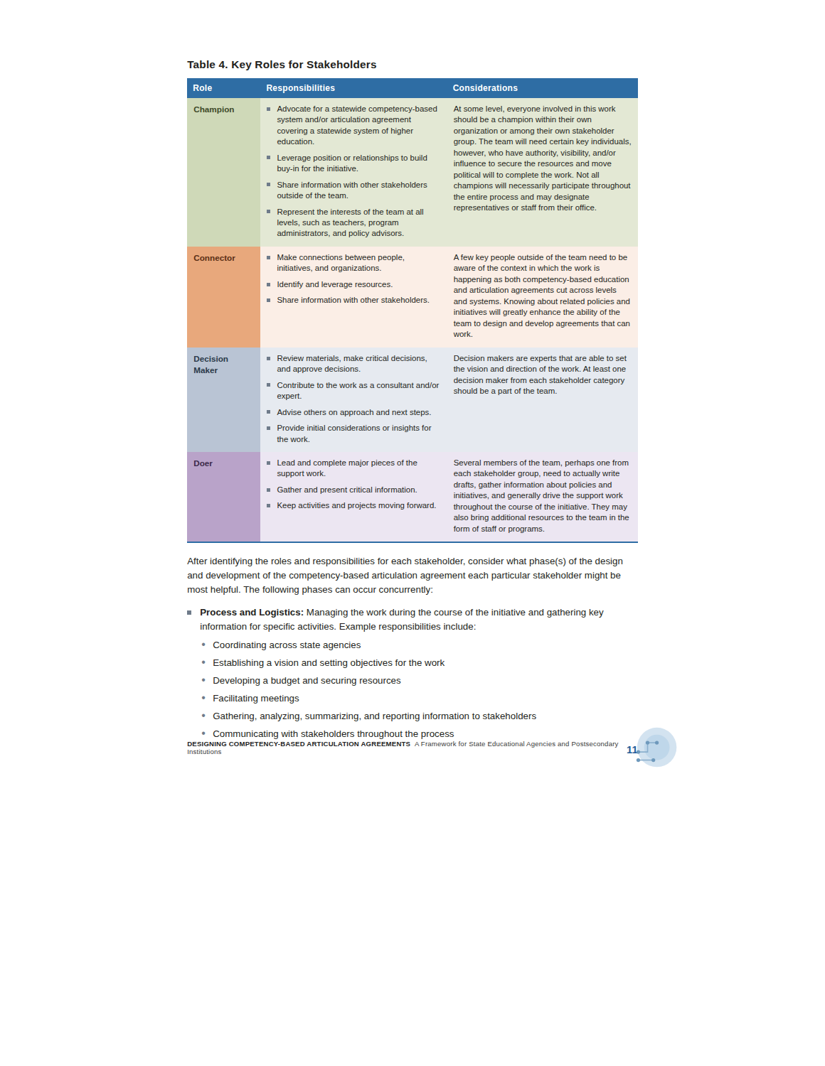Table 4. Key Roles for Stakeholders
| Role | Responsibilities | Considerations |
| --- | --- | --- |
| Champion | Advocate for a statewide competency-based system and/or articulation agreement covering a statewide system of higher education. Leverage position or relationships to build buy-in for the initiative. Share information with other stakeholders outside of the team. Represent the interests of the team at all levels, such as teachers, program administrators, and policy advisors. | At some level, everyone involved in this work should be a champion within their own organization or among their own stakeholder group. The team will need certain key individuals, however, who have authority, visibility, and/or influence to secure the resources and move political will to complete the work. Not all champions will necessarily participate throughout the entire process and may designate representatives or staff from their office. |
| Connector | Make connections between people, initiatives, and organizations. Identify and leverage resources. Share information with other stakeholders. | A few key people outside of the team need to be aware of the context in which the work is happening as both competency-based education and articulation agreements cut across levels and systems. Knowing about related policies and initiatives will greatly enhance the ability of the team to design and develop agreements that can work. |
| Decision Maker | Review materials, make critical decisions, and approve decisions. Contribute to the work as a consultant and/or expert. Advise others on approach and next steps. Provide initial considerations or insights for the work. | Decision makers are experts that are able to set the vision and direction of the work. At least one decision maker from each stakeholder category should be a part of the team. |
| Doer | Lead and complete major pieces of the support work. Gather and present critical information. Keep activities and projects moving forward. | Several members of the team, perhaps one from each stakeholder group, need to actually write drafts, gather information about policies and initiatives, and generally drive the support work throughout the course of the initiative. They may also bring additional resources to the team in the form of staff or programs. |
After identifying the roles and responsibilities for each stakeholder, consider what phase(s) of the design and development of the competency-based articulation agreement each particular stakeholder might be most helpful. The following phases can occur concurrently:
Process and Logistics: Managing the work during the course of the initiative and gathering key information for specific activities. Example responsibilities include:
Coordinating across state agencies
Establishing a vision and setting objectives for the work
Developing a budget and securing resources
Facilitating meetings
Gathering, analyzing, summarizing, and reporting information to stakeholders
Communicating with stakeholders throughout the process
Designing Competency-Based Articulation Agreements A Framework for State Educational Agencies and Postsecondary Institutions
11